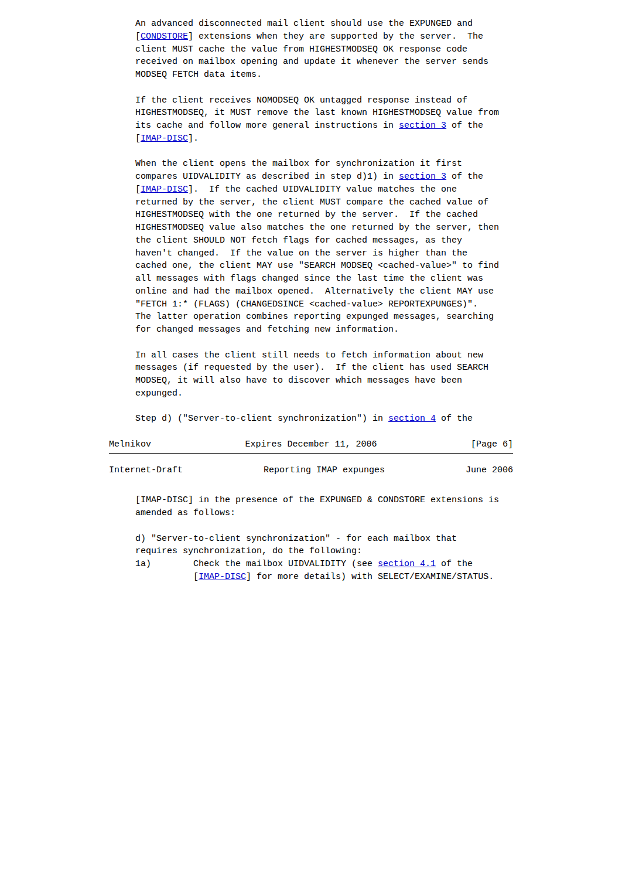An advanced disconnected mail client should use the EXPUNGED and
[CONDSTORE] extensions when they are supported by the server.  The
client MUST cache the value from HIGHESTMODSEQ OK response code
received on mailbox opening and update it whenever the server sends
MODSEQ FETCH data items.

If the client receives NOMODSEQ OK untagged response instead of
HIGHESTMODSEQ, it MUST remove the last known HIGHESTMODSEQ value from
its cache and follow more general instructions in section 3 of the
[IMAP-DISC].

When the client opens the mailbox for synchronization it first
compares UIDVALIDITY as described in step d)1) in section 3 of the
[IMAP-DISC].  If the cached UIDVALIDITY value matches the one
returned by the server, the client MUST compare the cached value of
HIGHESTMODSEQ with the one returned by the server.  If the cached
HIGHESTMODSEQ value also matches the one returned by the server, then
the client SHOULD NOT fetch flags for cached messages, as they
haven't changed.  If the value on the server is higher than the
cached one, the client MAY use "SEARCH MODSEQ <cached-value>" to find
all messages with flags changed since the last time the client was
online and had the mailbox opened.  Alternatively the client MAY use
"FETCH 1:* (FLAGS) (CHANGEDSINCE <cached-value> REPORTEXPUNGES)".
The latter operation combines reporting expunged messages, searching
for changed messages and fetching new information.

In all cases the client still needs to fetch information about new
messages (if requested by the user).  If the client has used SEARCH
MODSEQ, it will also have to discover which messages have been
expunged.

Step d) ("Server-to-client synchronization") in section 4 of the
Melnikov Expires December 11, 2006[Page 6]
Internet-Draft Reporting IMAP expunges June 2006
[IMAP-DISC] in the presence of the EXPUNGED & CONDSTORE extensions is
amended as follows:

d) "Server-to-client synchronization" - for each mailbox that
requires synchronization, do the following:
1a)        Check the mailbox UIDVALIDITY (see section 4.1 of the
           [IMAP-DISC] for more details) with SELECT/EXAMINE/STATUS.